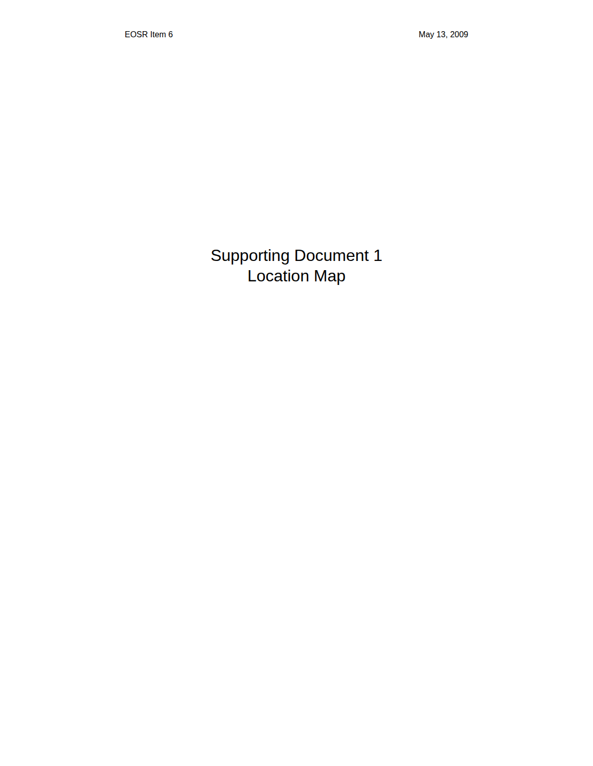EOSR Item 6
May 13, 2009
Supporting Document 1 Location Map